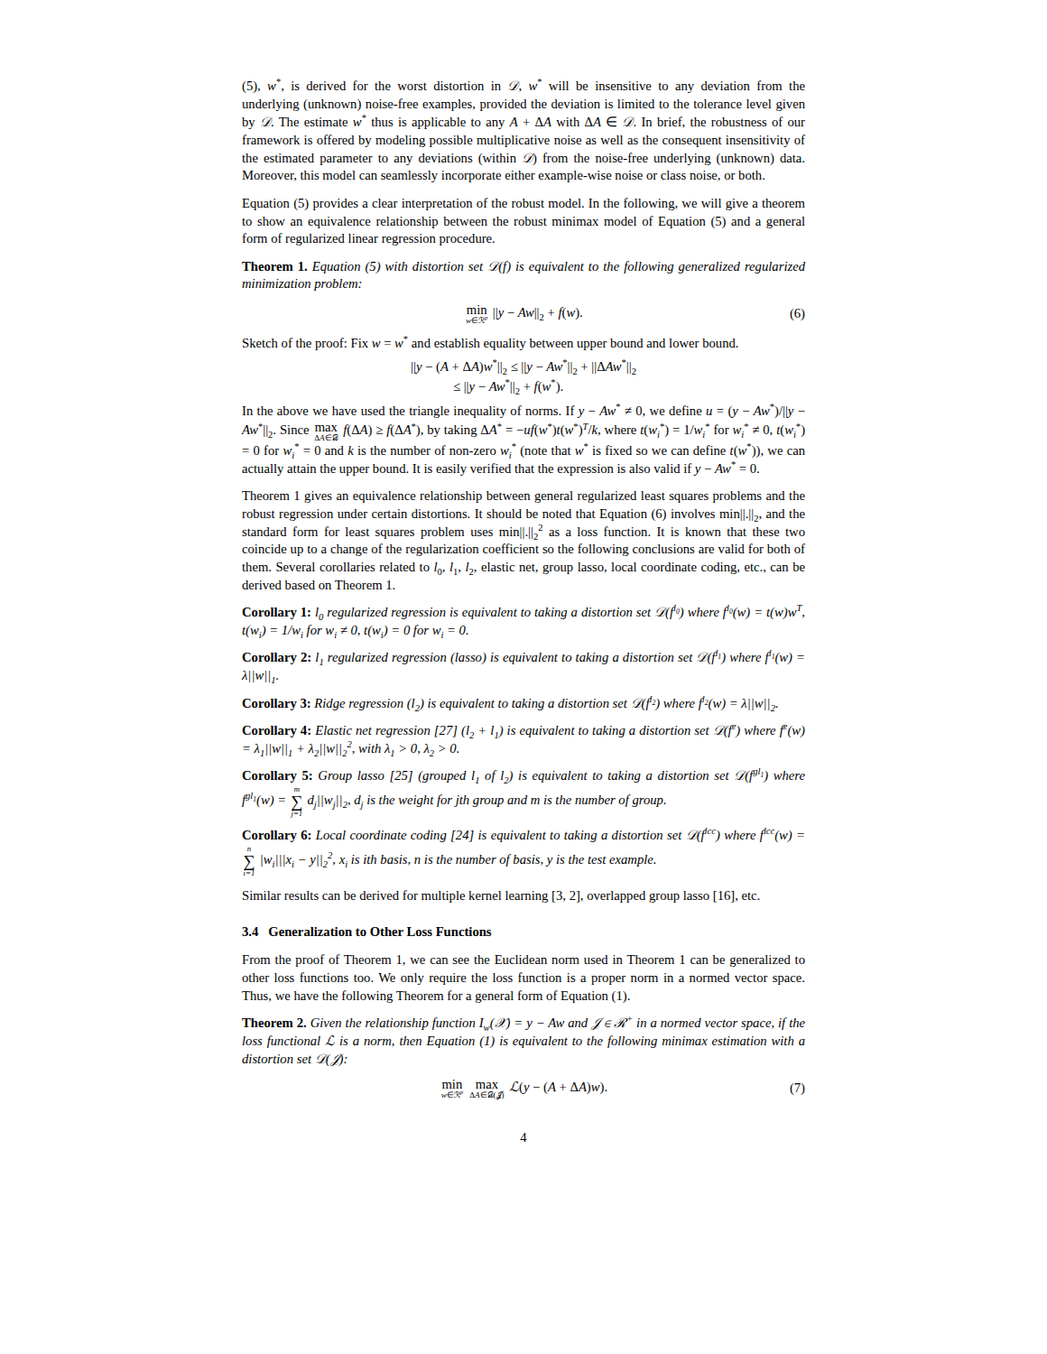(5), w*, is derived for the worst distortion in 𝒟, w* will be insensitive to any deviation from the underlying (unknown) noise-free examples, provided the deviation is limited to the tolerance level given by 𝒟. The estimate w* thus is applicable to any A + ΔA with ΔA ∈ 𝒟. In brief, the robustness of our framework is offered by modeling possible multiplicative noise as well as the consequent insensitivity of the estimated parameter to any deviations (within 𝒟) from the noise-free underlying (unknown) data. Moreover, this model can seamlessly incorporate either example-wise noise or class noise, or both.
Equation (5) provides a clear interpretation of the robust model. In the following, we will give a theorem to show an equivalence relationship between the robust minimax model of Equation (5) and a general form of regularized linear regression procedure.
Theorem 1. Equation (5) with distortion set 𝒟(f) is equivalent to the following generalized regularized minimization problem:
min w∈ℛp ||y − Aw||2 + f(w). (6)
Sketch of the proof: Fix w = w* and establish equality between upper bound and lower bound.
||y − (A + ΔA)w*||2 ≤ ||y − Aw*||2 + ||ΔAw*||2 ≤ ||y − Aw*||2 + f(w*).
In the above we have used the triangle inequality of norms. If y − Aw* ≠ 0, we define u = (y − Aw*)/||y − Aw*||2. Since max ΔA∈𝒟 f(ΔA) ≥ f(ΔA*), by taking ΔA* = −uf(w*)t(w*)T/k, where t(wi*) = 1/wi* for wi* ≠ 0, t(wi*) = 0 for wi* = 0 and k is the number of non-zero wi* (note that w* is fixed so we can define t(w*)), we can actually attain the upper bound. It is easily verified that the expression is also valid if y − Aw* = 0.
Theorem 1 gives an equivalence relationship between general regularized least squares problems and the robust regression under certain distortions. It should be noted that Equation (6) involves min||.||2, and the standard form for least squares problem uses min||.||22 as a loss function. It is known that these two coincide up to a change of the regularization coefficient so the following conclusions are valid for both of them. Several corollaries related to l0, l1, l2, elastic net, group lasso, local coordinate coding, etc., can be derived based on Theorem 1.
Corollary 1: l0 regularized regression is equivalent to taking a distortion set 𝒟(fl0) where fl0(w) = t(w)wT, t(wi) = 1/wi for wi ≠ 0, t(wi) = 0 for wi = 0.
Corollary 2: l1 regularized regression (lasso) is equivalent to taking a distortion set 𝒟(fl1) where fl1(w) = λ||w||1.
Corollary 3: Ridge regression (l2) is equivalent to taking a distortion set 𝒟(fl2) where fl2(w) = λ||w||2.
Corollary 4: Elastic net regression [27] (l2 + l1) is equivalent to taking a distortion set 𝒟(fe) where fe(w) = λ1||w||1 + λ2||w||22, with λ1 > 0, λ2 > 0.
Corollary 5: Group lasso [25] (grouped l1 of l2) is equivalent to taking a distortion set 𝒟(fgl1) where fgl1(w) = m∑j=1 dj||wj||2, dj is the weight for jth group and m is the number of group.
Corollary 6: Local coordinate coding [24] is equivalent to taking a distortion set 𝒟(flcc) where flcc(w) = n∑i=1 |wi|||xi − y||22, xi is ith basis, n is the number of basis, y is the test example.
Similar results can be derived for multiple kernel learning [3, 2], overlapped group lasso [16], etc.
3.4 Generalization to Other Loss Functions
From the proof of Theorem 1, we can see the Euclidean norm used in Theorem 1 can be generalized to other loss functions too. We only require the loss function is a proper norm in a normed vector space. Thus, we have the following Theorem for a general form of Equation (1).
Theorem 2. Given the relationship function Iw(𝒳) = y − Aw and 𝒥 ∈ ℛ+ in a normed vector space, if the loss functional ℒ is a norm, then Equation (1) is equivalent to the following minimax estimation with a distortion set 𝒟(𝒥):
min w∈ℛp max ΔA∈𝒟(𝒥) ℒ(y − (A + ΔA)w). (7)
4